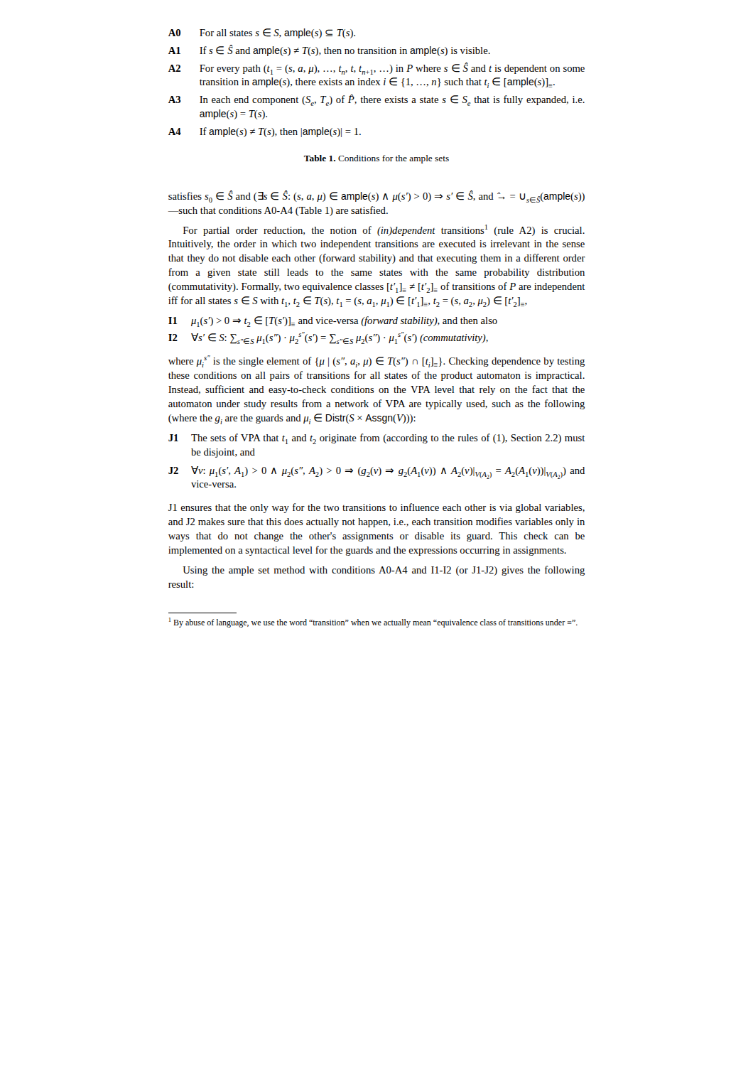A0
For all states s ∈ S, ample(s) ⊆ T(s).
A1
If s ∈ Ŝ and ample(s) ≠ T(s), then no transition in ample(s) is visible.
A2
For every path (t1 = (s, a, μ), …, tn, t, tn+1, …) in P where s ∈ Ŝ and t is dependent on some transition in ample(s), there exists an index i ∈ {1, …, n} such that ti ∈ [ample(s)]≡.
A3
In each end component (Se, Te) of P̂, there exists a state s ∈ Se that is fully expanded, i.e. ample(s) = T(s).
A4
If ample(s) ≠ T(s), then |ample(s)| = 1.
Table 1. Conditions for the ample sets
satisfies s0 ∈ Ŝ and (∃s ∈ Ŝ: (s, a, μ) ∈ ample(s) ∧ μ(s′) > 0) ⇒ s′ ∈ Ŝ, and ̂→ = ∪s∈Ŝ(ample(s))—such that conditions A0-A4 (Table 1) are satisfied.
For partial order reduction, the notion of (in)dependent transitions1 (rule A2) is crucial. Intuitively, the order in which two independent transitions are executed is irrelevant in the sense that they do not disable each other (forward stability) and that executing them in a different order from a given state still leads to the same states with the same probability distribution (commutativity). Formally, two equivalence classes [t′1]≡ ≠ [t′2]≡ of transitions of P are independent iff for all states s ∈ S with t1, t2 ∈ T(s), t1 = (s, a1, μ1) ∈ [t′1]≡, t2 = (s, a2, μ2) ∈ [t′2]≡,
I1
μ1(s′) > 0 ⇒ t2 ∈ [T(s′)]≡ and vice-versa (forward stability), and then also
I2
∀s′ ∈ S: ∑s″∈S μ1(s″) · μ2s″(s′) = ∑s″∈S μ2(s″) · μ1s″(s′) (commutativity),
where μis″ is the single element of {μ | (s″, ai, μ) ∈ T(s″) ∩ [ti]≡}. Checking dependence by testing these conditions on all pairs of transitions for all states of the product automaton is impractical. Instead, sufficient and easy-to-check conditions on the VPA level that rely on the fact that the automaton under study results from a network of VPA are typically used, such as the following (where the gi are the guards and μi ∈ Distr(S × Assgn(V))):
J1
The sets of VPA that t1 and t2 originate from (according to the rules of (1), Section 2.2) must be disjoint, and
J2
∀v: μ1(s′, A1) > 0 ∧ μ2(s″, A2) > 0 ⇒ (g2(v) ⇒ g2(A1(v)) ∧ A2(v)|V(A2) = A2(A1(v))|V(A2)) and vice-versa.
J1 ensures that the only way for the two transitions to influence each other is via global variables, and J2 makes sure that this does actually not happen, i.e., each transition modifies variables only in ways that do not change the other's assignments or disable its guard. This check can be implemented on a syntactical level for the guards and the expressions occurring in assignments.
Using the ample set method with conditions A0-A4 and I1-I2 (or J1-J2) gives the following result:
1 By abuse of language, we use the word “transition” when we actually mean “equivalence class of transitions under ≡”.